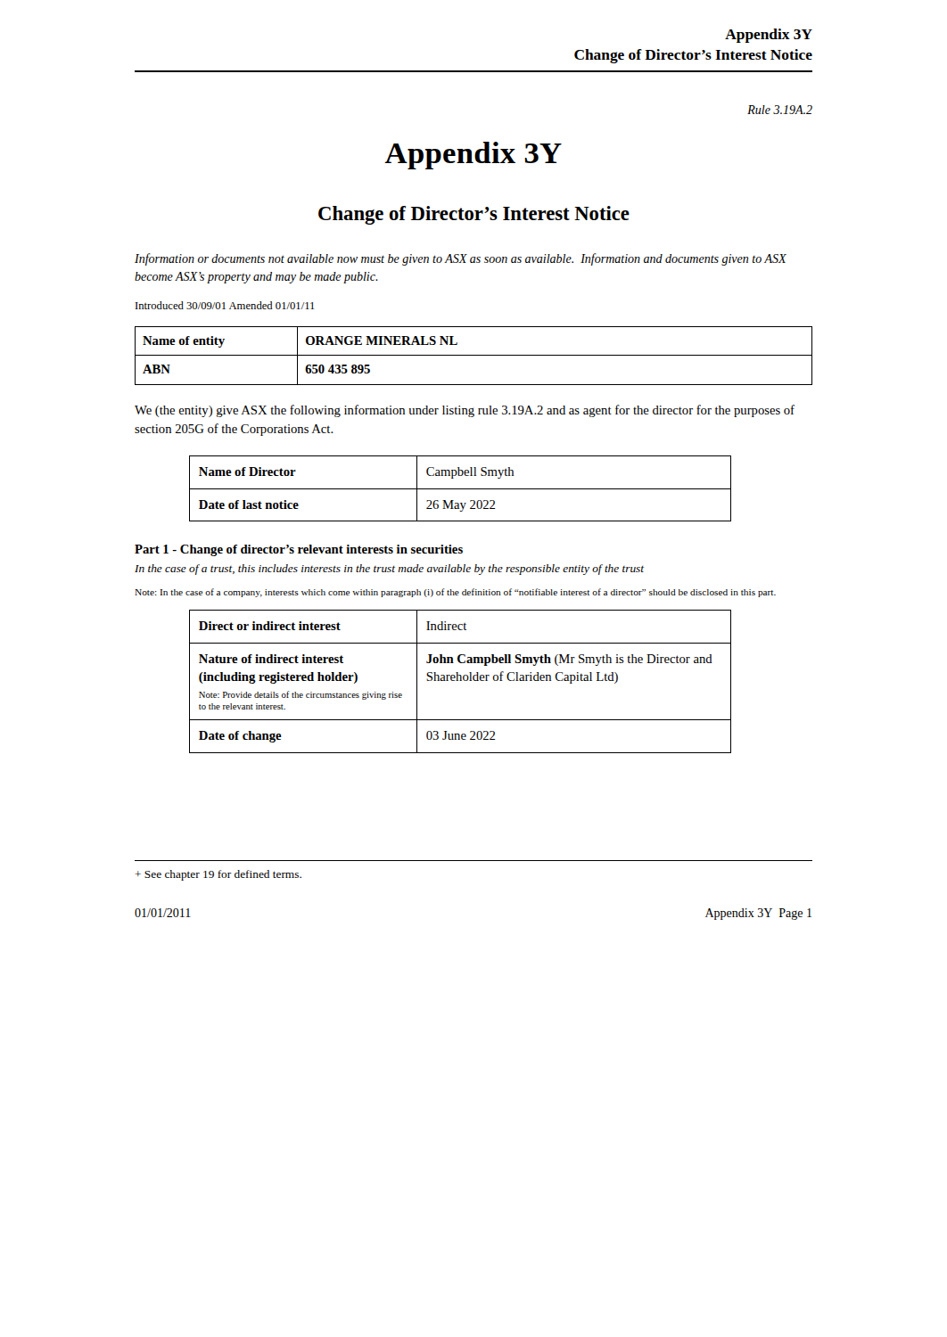Appendix 3Y
Change of Director’s Interest Notice
Rule 3.19A.2
Appendix 3Y
Change of Director’s Interest Notice
Information or documents not available now must be given to ASX as soon as available. Information and documents given to ASX become ASX’s property and may be made public.
Introduced 30/09/01 Amended 01/01/11
| Name of entity | ORANGE MINERALS NL |
| ABN | 650 435 895 |
We (the entity) give ASX the following information under listing rule 3.19A.2 and as agent for the director for the purposes of section 205G of the Corporations Act.
| Name of Director | Campbell Smyth |
| Date of last notice | 26 May 2022 |
Part 1 - Change of director’s relevant interests in securities
In the case of a trust, this includes interests in the trust made available by the responsible entity of the trust
Note: In the case of a company, interests which come within paragraph (i) of the definition of “notifiable interest of a director” should be disclosed in this part.
| Direct or indirect interest | Indirect |
| Nature of indirect interest (including registered holder) Note: Provide details of the circumstances giving rise to the relevant interest. | John Campbell Smyth (Mr Smyth is the Director and Shareholder of Clariden Capital Ltd) |
| Date of change | 03 June 2022 |
+ See chapter 19 for defined terms.
01/01/2011 Appendix 3Y Page 1